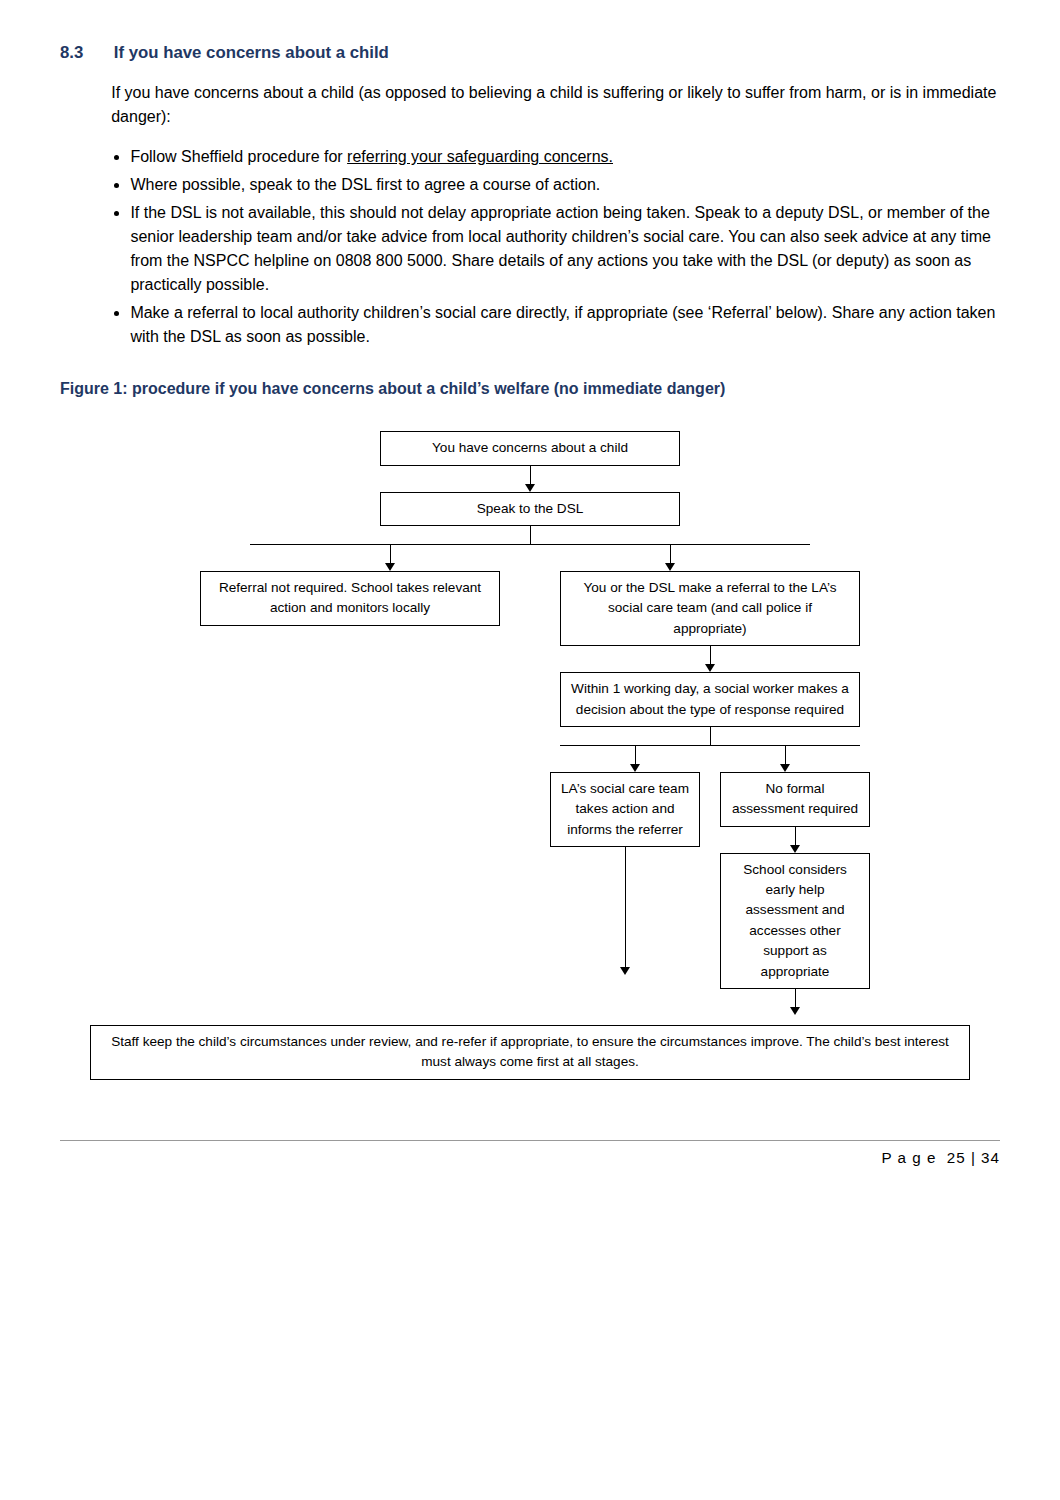8.3 If you have concerns about a child
If you have concerns about a child (as opposed to believing a child is suffering or likely to suffer from harm, or is in immediate danger):
Follow Sheffield procedure for referring your safeguarding concerns.
Where possible, speak to the DSL first to agree a course of action.
If the DSL is not available, this should not delay appropriate action being taken. Speak to a deputy DSL, or member of the senior leadership team and/or take advice from local authority children’s social care. You can also seek advice at any time from the NSPCC helpline on 0808 800 5000. Share details of any actions you take with the DSL (or deputy) as soon as practically possible.
Make a referral to local authority children’s social care directly, if appropriate (see ‘Referral’ below). Share any action taken with the DSL as soon as possible.
Figure 1: procedure if you have concerns about a child’s welfare (no immediate danger)
You have concerns about a child
Speak to the DSL
Referral not required. School takes relevant action and monitors locally
You or the DSL make a referral to the LA’s social care team (and call police if appropriate)
Within 1 working day, a social worker makes a decision about the type of response required
LA’s social care team takes action and informs the referrer
No formal assessment required
School considers early help assessment and accesses other support as appropriate
Staff keep the child’s circumstances under review, and re-refer if appropriate, to ensure the circumstances improve. The child’s best interest must always come first at all stages.
P a g e 25 | 34